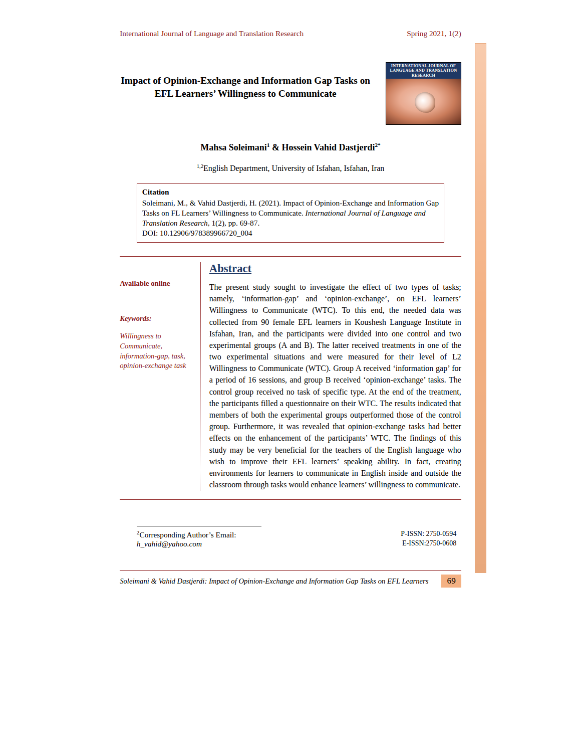International Journal of Language and Translation Research Spring 2021, 1(2)
Impact of Opinion-Exchange and Information Gap Tasks on EFL Learners’ Willingness to Communicate
INTERNATIONAL JOURNAL OF
LANGUAGE AND TRANSLATION RESEARCH
Mahsa Soleimani1 & Hossein Vahid Dastjerdi2*
1,2English Department, University of Isfahan, Isfahan, Iran
Citation
Soleimani, M., & Vahid Dastjerdi, H. (2021). Impact of Opinion-Exchange and Information Gap Tasks on FL Learners’ Willingness to Communicate. International Journal of Language and Translation Research, 1(2), pp. 69-87.
DOI: 10.12906/978389966720_004
Available online
Keywords:
Willingness to Communicate, information-gap, task, opinion-exchange task
Abstract
The present study sought to investigate the effect of two types of tasks; namely, ‘information-gap’ and ‘opinion-exchange’, on EFL learners’ Willingness to Communicate (WTC). To this end, the needed data was collected from 90 female EFL learners in Koushesh Language Institute in Isfahan, Iran, and the participants were divided into one control and two experimental groups (A and B). The latter received treatments in one of the two experimental situations and were measured for their level of L2 Willingness to Communicate (WTC). Group A received ‘information gap’ for a period of 16 sessions, and group B received ‘opinion-exchange’ tasks. The control group received no task of specific type. At the end of the treatment, the participants filled a questionnaire on their WTC. The results indicated that members of both the experimental groups outperformed those of the control group. Furthermore, it was revealed that opinion-exchange tasks had better effects on the enhancement of the participants’ WTC. The findings of this study may be very beneficial for the teachers of the English language who wish to improve their EFL learners’ speaking ability. In fact, creating environments for learners to communicate in English inside and outside the classroom through tasks would enhance learners’ willingness to communicate.
2Corresponding Author’s Email:
h_vahid@yahoo.com
P-ISSN: 2750-0594
E-ISSN:2750-0608
Soleimani & Vahid Dastjerdi: Impact of Opinion-Exchange and Information Gap Tasks on EFL Learners
69